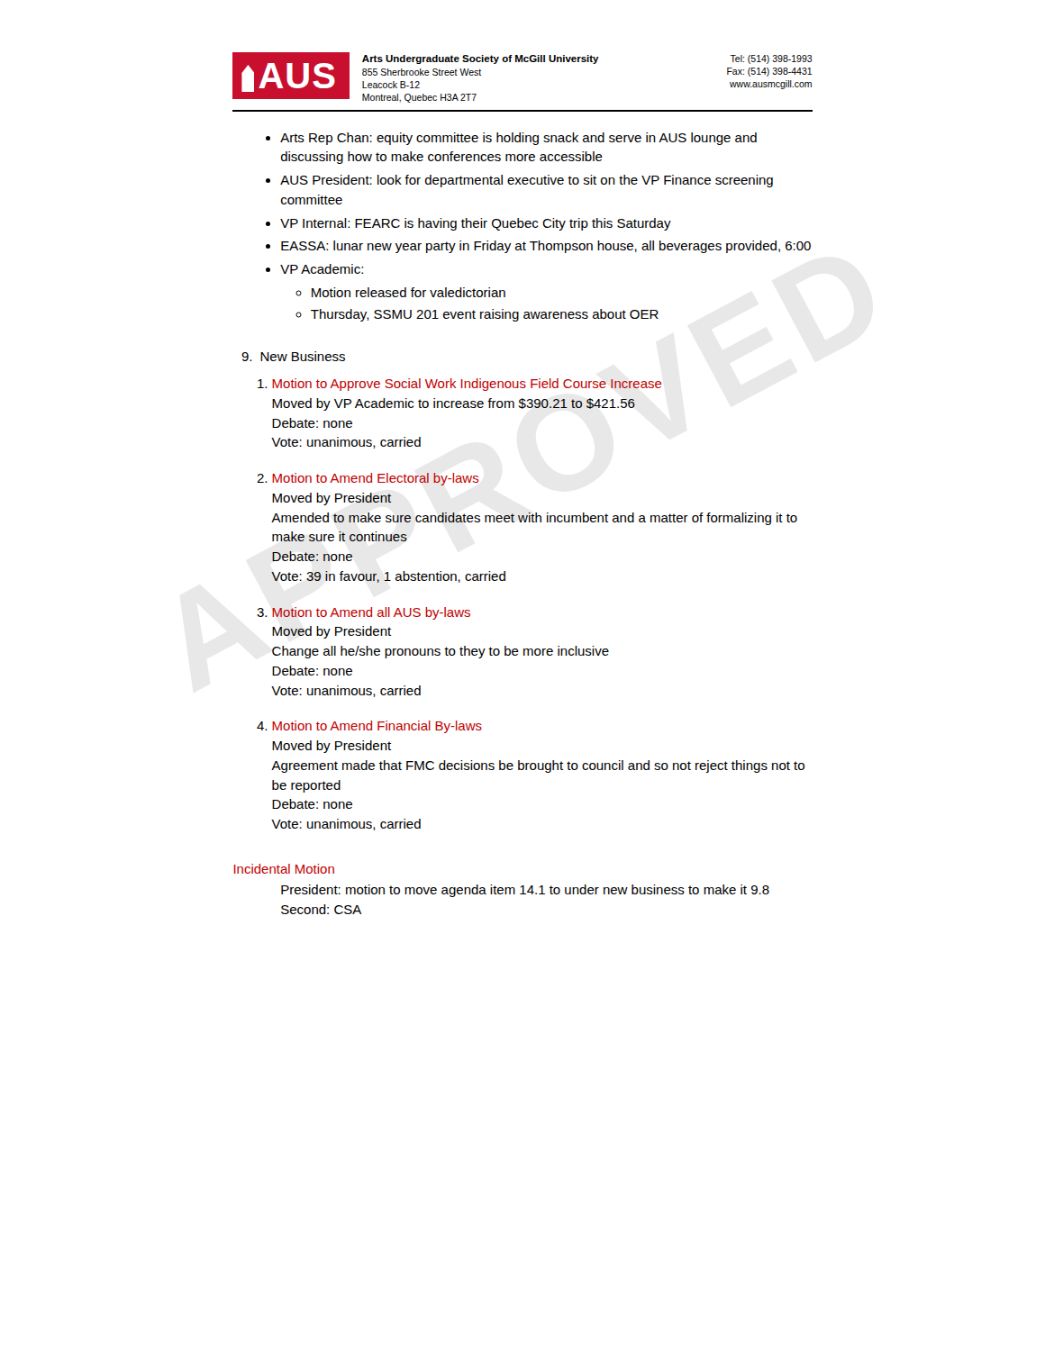APPROVED
AUS
Arts Undergraduate Society of McGill University
855 Sherbrooke Street West
Leacock B-12
Montreal, Quebec H3A 2T7
Tel: (514) 398-1993
Fax: (514) 398-4431
www.ausmcgill.com
Arts Rep Chan: equity committee is holding snack and serve in AUS lounge and discussing how to make conferences more accessible
AUS President: look for departmental executive to sit on the VP Finance screening committee
VP Internal: FEARC is having their Quebec City trip this Saturday
EASSA: lunar new year party in Friday at Thompson house, all beverages provided, 6:00
VP Academic:
Motion released for valedictorian
Thursday, SSMU 201 event raising awareness about OER
9. New Business
Motion to Approve Social Work Indigenous Field Course Increase
Moved by VP Academic to increase from $390.21 to $421.56
Debate: none
Vote: unanimous, carried
Motion to Amend Electoral by-laws
Moved by President
Amended to make sure candidates meet with incumbent and a matter of formalizing it to make sure it continues
Debate: none
Vote: 39 in favour, 1 abstention, carried
Motion to Amend all AUS by-laws
Moved by President
Change all he/she pronouns to they to be more inclusive
Debate: none
Vote: unanimous, carried
Motion to Amend Financial By-laws
Moved by President
Agreement made that FMC decisions be brought to council and so not reject things not to be reported
Debate: none
Vote: unanimous, carried
Incidental Motion
President: motion to move agenda item 14.1 to under new business to make it 9.8
Second: CSA